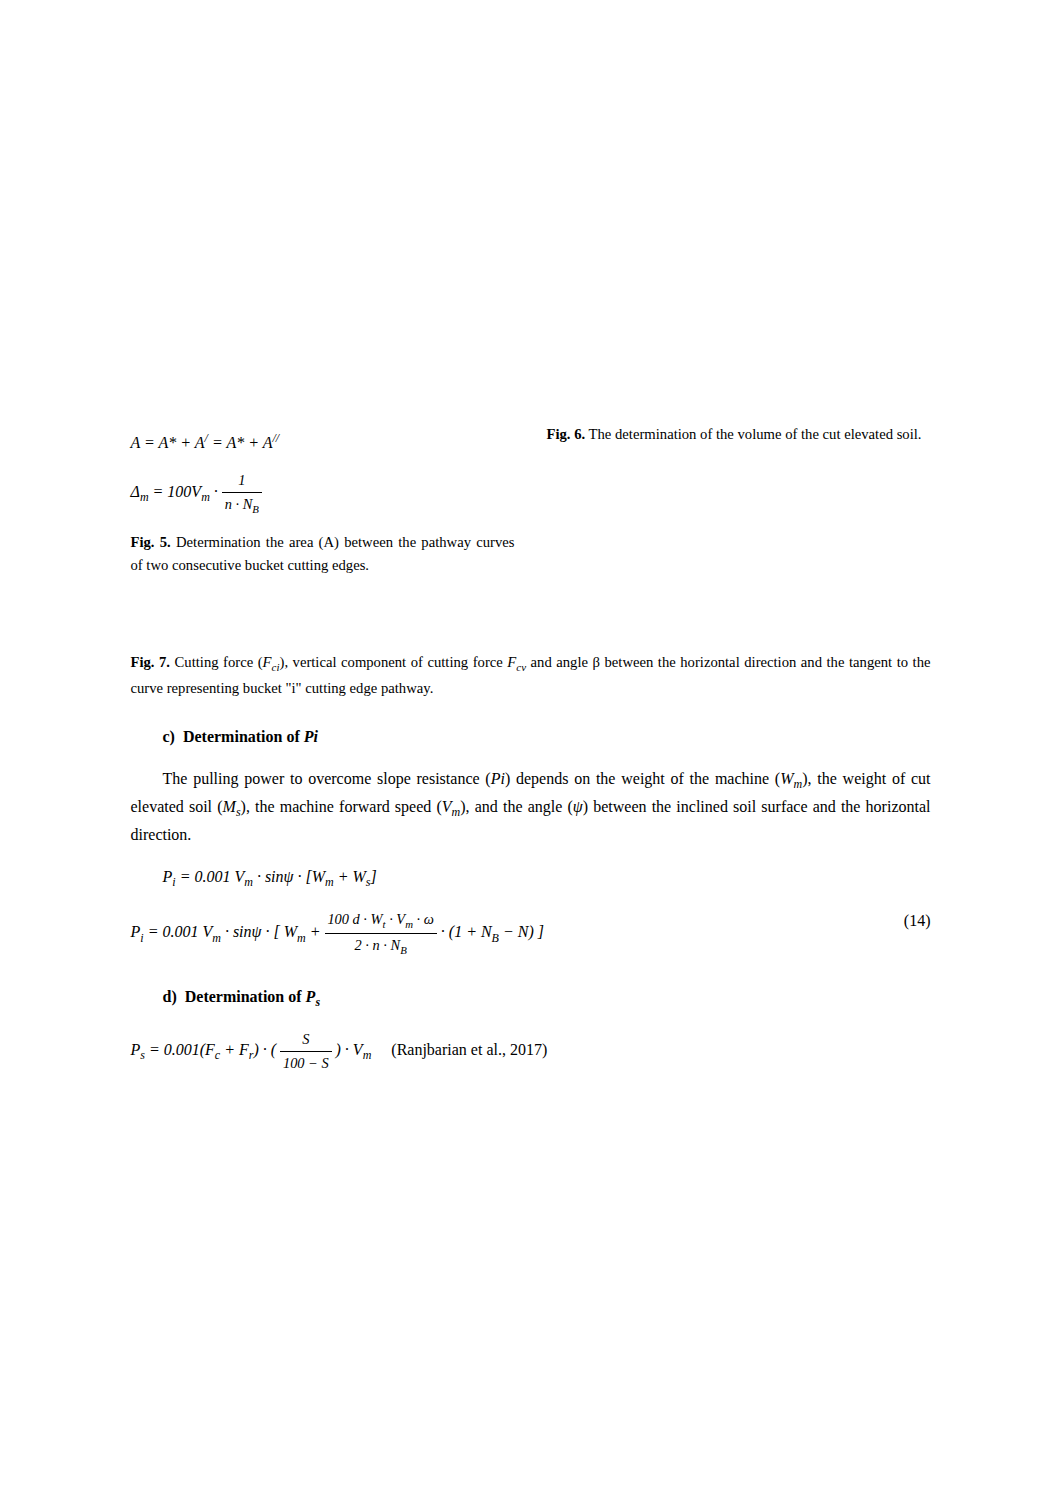A = A* + A/ = A* + A//
Δm = 100Vm · 1 n · NB
Fig. 5. Determination the area (A) between the pathway curves of two consecutive bucket cutting edges.
Fig. 6. The determination of the volume of the cut elevated soil.
Fig. 7. Cutting force (Fci), vertical component of cutting force Fcv and angle β between the horizontal direction and the tangent to the curve representing bucket "i" cutting edge pathway.
c) Determination of Pi
The pulling power to overcome slope resistance (Pi) depends on the weight of the machine (Wm), the weight of cut elevated soil (Ms), the machine forward speed (Vm), and the angle (ψ) between the inclined soil surface and the horizontal direction.
Pi = 0.001 Vm · sinψ · [Wm + Ws]
Pi = 0.001 Vm · sinψ · [ Wm + 100 d · Wt · Vm · ω 2 · n · NB · (1 + NB − N) ] (14)
d) Determination of Ps
Ps = 0.001(Fc + Fr) · ( S 100 − S ) · Vm (Ranjbarian et al., 2017)